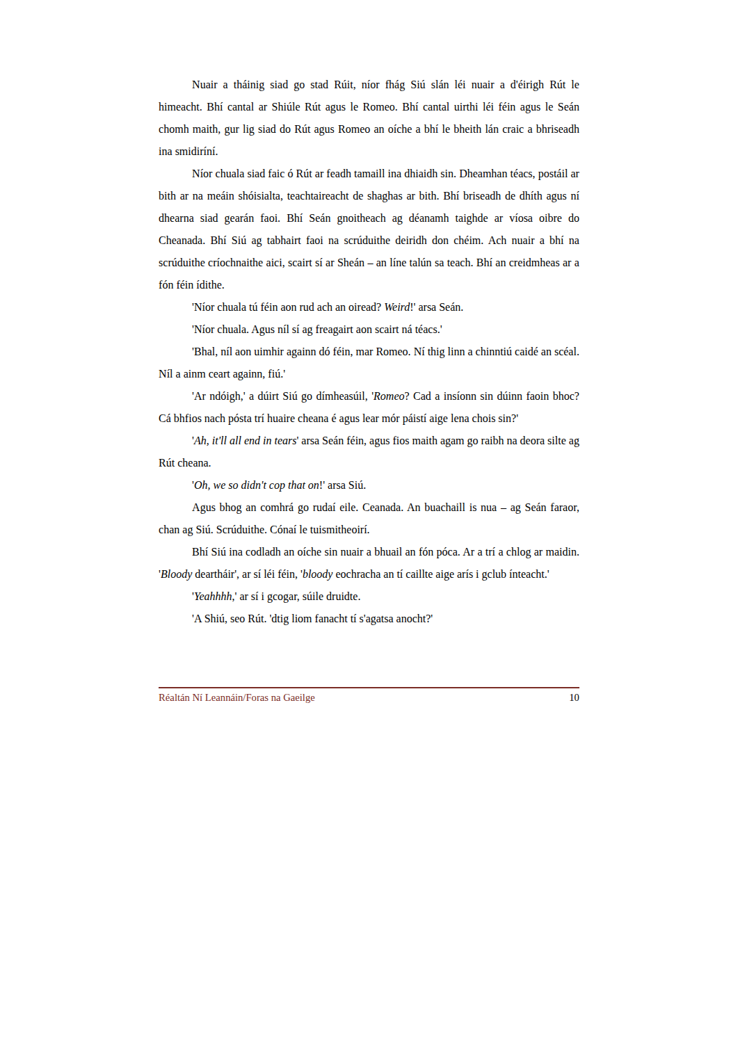Nuair a tháinig siad go stad Rúit, níor fhág Siú slán léi nuair a d'éirigh Rút le himeacht. Bhí cantal ar Shiúle Rút agus le Romeo. Bhí cantal uirthi léi féin agus le Seán chomh maith, gur lig siad do Rút agus Romeo an oíche a bhí le bheith lán craic a bhriseadh ina smidiríní.
Níor chuala siad faic ó Rút ar feadh tamaill ina dhiaidh sin. Dheamhan téacs, postáil ar bith ar na meáin shóisialta, teachtaireacht de shaghas ar bith. Bhí briseadh de dhíth agus ní dhearna siad gearán faoi. Bhí Seán gnoitheach ag déanamh taighde ar víosa oibre do Cheanada. Bhí Siú ag tabhairt faoi na scrúduithe deiridh don chéim. Ach nuair a bhí na scrúduithe críochnaithe aici, scairt sí ar Sheán – an líne talún sa teach. Bhí an creidmheas ar a fón féin ídithe.
'Níor chuala tú féin aon rud ach an oiread? Weird!' arsa Seán.
'Níor chuala. Agus níl sí ag freagairt aon scairt ná téacs.'
'Bhal, níl aon uimhir againn dó féin, mar Romeo. Ní thig linn a chinntiú caidé an scéal. Níl a ainm ceart againn, fiú.'
'Ar ndóigh,' a dúirt Siú go dímheasúil, 'Romeo? Cad a insíonn sin dúinn faoin bhoc? Cá bhfios nach pósta trí huaire cheana é agus lear mór páistí aige lena chois sin?'
'Ah, it'll all end in tears' arsa Seán féin, agus fios maith agam go raibh na deora silte ag Rút cheana.
'Oh, we so didn't cop that on!' arsa Siú.
Agus bhog an comhrá go rudaí eile. Ceanada. An buachaill is nua – ag Seán faraor, chan ag Siú. Scrúduithe. Cónaí le tuismitheoirí.
Bhí Siú ina codladh an oíche sin nuair a bhuail an fón póca. Ar a trí a chlog ar maidin. 'Bloody deartháir', ar sí léi féin, 'bloody eochracha an tí caillte aige arís i gclub ínteacht.'
'Yeahhhh,' ar sí i gcogar, súile druidte.
'A Shiú, seo Rút. 'dtig liom fanacht tí s'agatsa anocht?'
Réaltán Ní Leannáin/Foras na Gaeilge 10